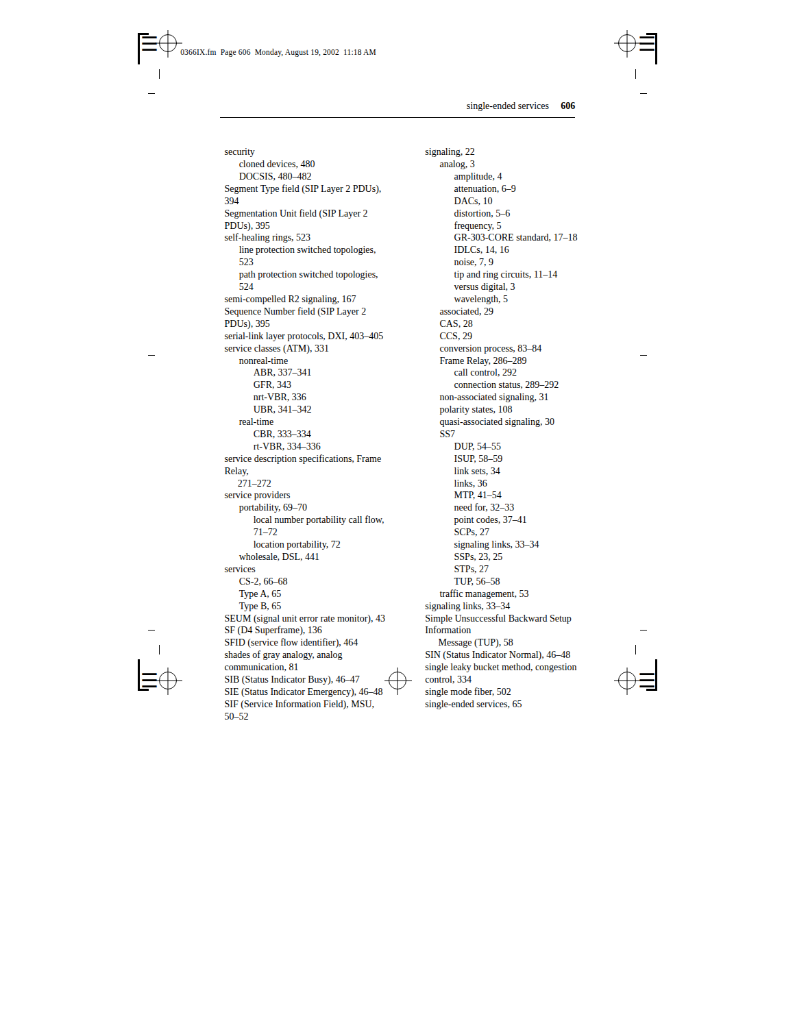☰
☰
☰
☰
0366IX.fm Page 606 Monday, August 19, 2002 11:18 AM
single-ended services 606
security
cloned devices, 480
DOCSIS, 480–482
Segment Type field (SIP Layer 2 PDUs), 394
Segmentation Unit field (SIP Layer 2 PDUs), 395
self-healing rings, 523
line protection switched topologies, 523
path protection switched topologies, 524
semi-compelled R2 signaling, 167
Sequence Number field (SIP Layer 2 PDUs), 395
serial-link layer protocols, DXI, 403–405
service classes (ATM), 331
nonreal-time
ABR, 337–341
GFR, 343
nrt-VBR, 336
UBR, 341–342
real-time
CBR, 333–334
rt-VBR, 334–336
service description specifications, Frame Relay,271–272
service providers
portability, 69–70
local number portability call flow, 71–72
location portability, 72
wholesale, DSL, 441
services
CS-2, 66–68
Type A, 65
Type B, 65
SEUM (signal unit error rate monitor), 43
SF (D4 Superframe), 136
SFID (service flow identifier), 464
shades of gray analogy, analog communication, 81
SIB (Status Indicator Busy), 46–47
SIE (Status Indicator Emergency), 46–48
SIF (Service Information Field), MSU, 50–52
SIG (SMDS Interest Group), 374
signal levels of NADH, 184–185
signal unit identification (FISU), 44
signaling, 22
analog, 3
amplitude, 4
attenuation, 6–9
DACs, 10
distortion, 5–6
frequency, 5
GR-303-CORE standard, 17–18
IDLCs, 14, 16
noise, 7, 9
tip and ring circuits, 11–14
versus digital, 3
wavelength, 5
associated, 29
CAS, 28
CCS, 29
conversion process, 83–84
Frame Relay, 286–289
call control, 292
connection status, 289–292
non-associated signaling, 31
polarity states, 108
quasi-associated signaling, 30
SS7
DUP, 54–55
ISUP, 58–59
link sets, 34
links, 36
MTP, 41–54
need for, 32–33
point codes, 37–41
SCPs, 27
signaling links, 33–34
SSPs, 23, 25
STPs, 27
TUP, 56–58
traffic management, 53
signaling links, 33–34
Simple Unsuccessful Backward Setup InformationMessage (TUP), 58
SIN (Status Indicator Normal), 46–48
single leaky bucket method, congestion control, 334
single mode fiber, 502
single-ended services, 65